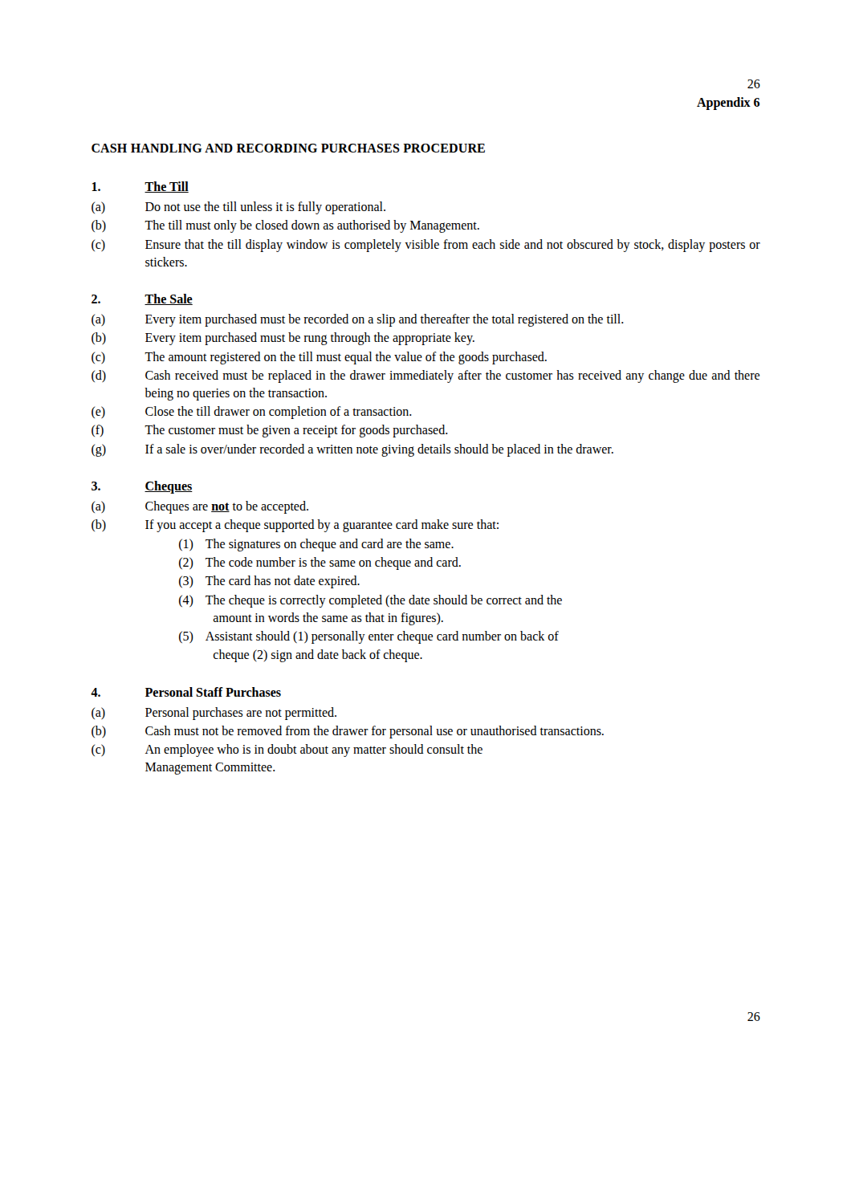26
Appendix 6
Cash Handling and Recording Purchases Procedure
1.
The Till
(a) Do not use the till unless it is fully operational.
(b) The till must only be closed down as authorised by Management.
(c) Ensure that the till display window is completely visible from each side and not obscured by stock, display posters or stickers.
2.
The Sale
(a) Every item purchased must be recorded on a slip and thereafter the total registered on the till.
(b) Every item purchased must be rung through the appropriate key.
(c) The amount registered on the till must equal the value of the goods purchased.
(d) Cash received must be replaced in the drawer immediately after the customer has received any change due and there being no queries on the transaction.
(e) Close the till drawer on completion of a transaction.
(f) The customer must be given a receipt for goods purchased.
(g) If a sale is over/under recorded a written note giving details should be placed in the drawer.
3.
Cheques
(a) Cheques are not to be accepted.
(b) If you accept a cheque supported by a guarantee card make sure that:
(1) The signatures on cheque and card are the same.
(2) The code number is the same on cheque and card.
(3) The card has not date expired.
(4) The cheque is correctly completed (the date should be correct and theamount in words the same as that in figures).
(5) Assistant should (1) personally enter cheque card number on back ofcheque (2) sign and date back of cheque.
4.
Personal Staff Purchases
(a) Personal purchases are not permitted.
(b) Cash must not be removed from the drawer for personal use or unauthorised transactions.
(c) An employee who is in doubt about any matter should consult the
Management Committee.
26